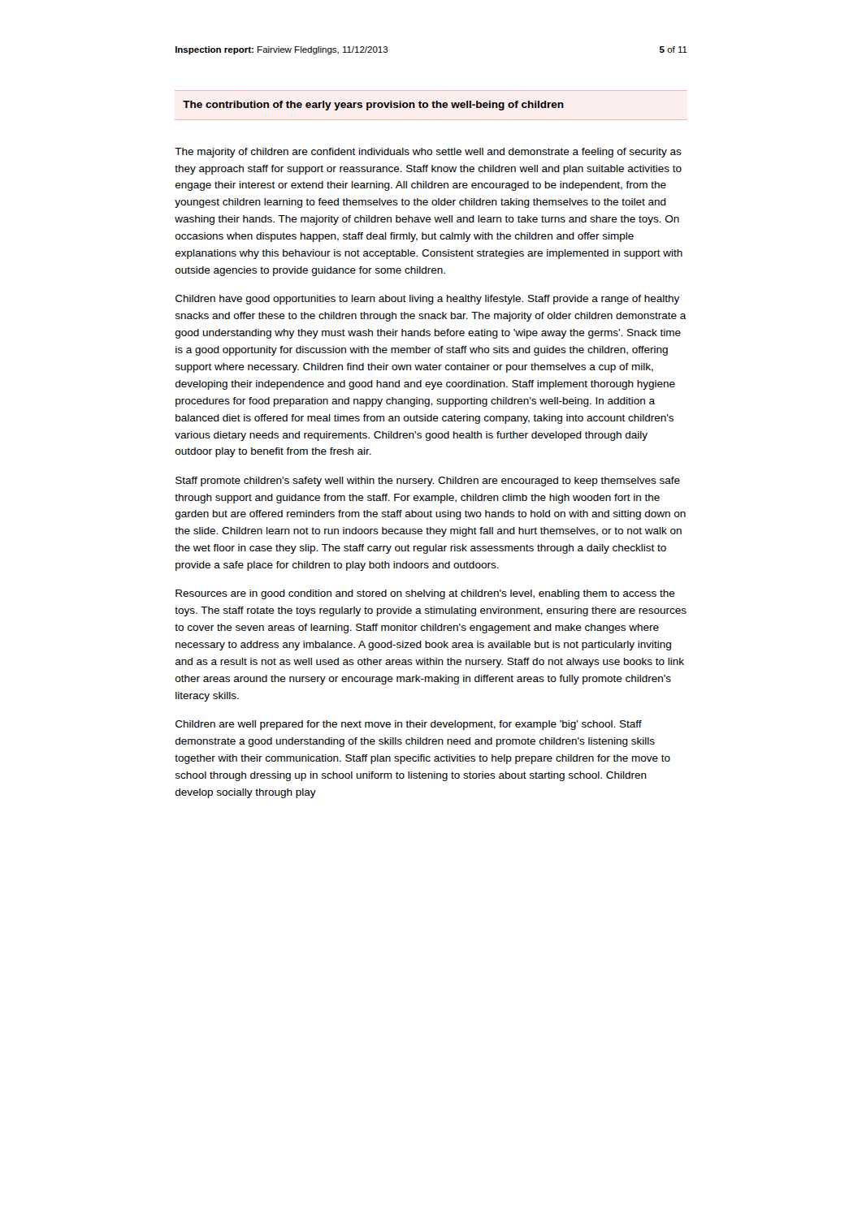Inspection report: Fairview Fledglings, 11/12/2013
5 of 11
The contribution of the early years provision to the well-being of children
The majority of children are confident individuals who settle well and demonstrate a feeling of security as they approach staff for support or reassurance. Staff know the children well and plan suitable activities to engage their interest or extend their learning. All children are encouraged to be independent, from the youngest children learning to feed themselves to the older children taking themselves to the toilet and washing their hands. The majority of children behave well and learn to take turns and share the toys. On occasions when disputes happen, staff deal firmly, but calmly with the children and offer simple explanations why this behaviour is not acceptable. Consistent strategies are implemented in support with outside agencies to provide guidance for some children.
Children have good opportunities to learn about living a healthy lifestyle. Staff provide a range of healthy snacks and offer these to the children through the snack bar. The majority of older children demonstrate a good understanding why they must wash their hands before eating to 'wipe away the germs'. Snack time is a good opportunity for discussion with the member of staff who sits and guides the children, offering support where necessary. Children find their own water container or pour themselves a cup of milk, developing their independence and good hand and eye coordination. Staff implement thorough hygiene procedures for food preparation and nappy changing, supporting children's well-being. In addition a balanced diet is offered for meal times from an outside catering company, taking into account children's various dietary needs and requirements. Children's good health is further developed through daily outdoor play to benefit from the fresh air.
Staff promote children's safety well within the nursery. Children are encouraged to keep themselves safe through support and guidance from the staff. For example, children climb the high wooden fort in the garden but are offered reminders from the staff about using two hands to hold on with and sitting down on the slide. Children learn not to run indoors because they might fall and hurt themselves, or to not walk on the wet floor in case they slip. The staff carry out regular risk assessments through a daily checklist to provide a safe place for children to play both indoors and outdoors.
Resources are in good condition and stored on shelving at children's level, enabling them to access the toys. The staff rotate the toys regularly to provide a stimulating environment, ensuring there are resources to cover the seven areas of learning. Staff monitor children's engagement and make changes where necessary to address any imbalance. A good-sized book area is available but is not particularly inviting and as a result is not as well used as other areas within the nursery. Staff do not always use books to link other areas around the nursery or encourage mark-making in different areas to fully promote children's literacy skills.
Children are well prepared for the next move in their development, for example 'big' school. Staff demonstrate a good understanding of the skills children need and promote children's listening skills together with their communication. Staff plan specific activities to help prepare children for the move to school through dressing up in school uniform to listening to stories about starting school. Children develop socially through play